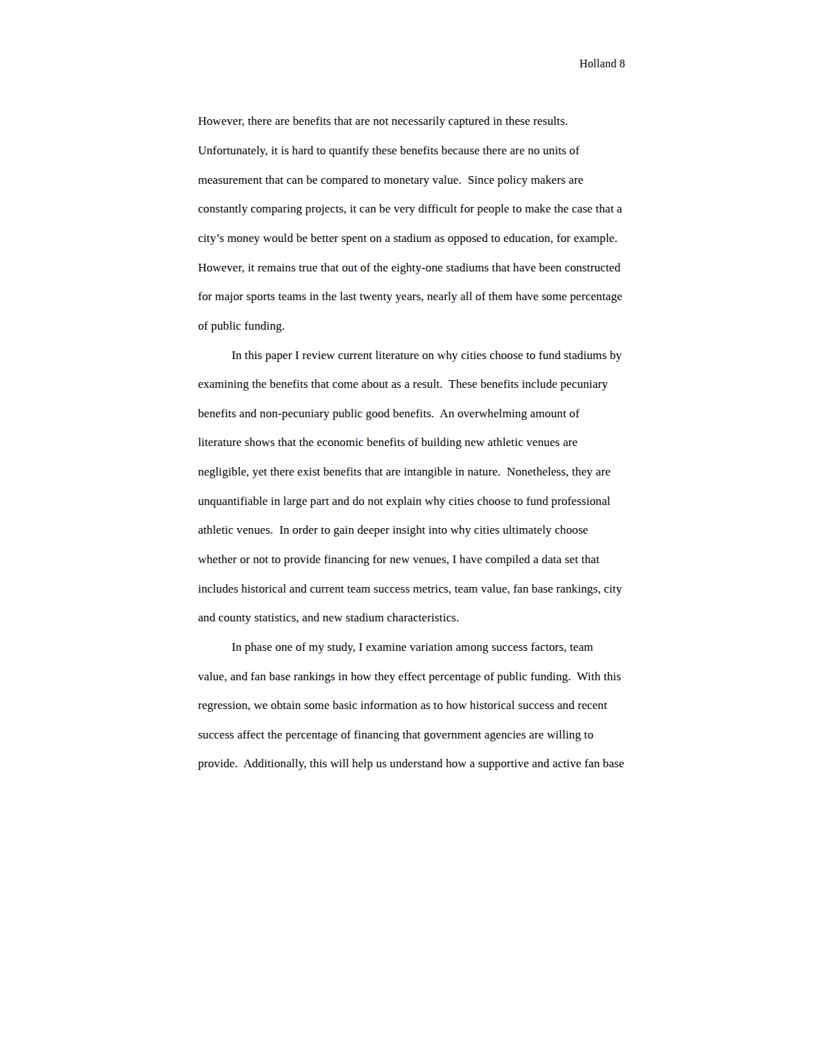Holland 8
However, there are benefits that are not necessarily captured in these results. Unfortunately, it is hard to quantify these benefits because there are no units of measurement that can be compared to monetary value. Since policy makers are constantly comparing projects, it can be very difficult for people to make the case that a city’s money would be better spent on a stadium as opposed to education, for example. However, it remains true that out of the eighty-one stadiums that have been constructed for major sports teams in the last twenty years, nearly all of them have some percentage of public funding.
In this paper I review current literature on why cities choose to fund stadiums by examining the benefits that come about as a result. These benefits include pecuniary benefits and non-pecuniary public good benefits. An overwhelming amount of literature shows that the economic benefits of building new athletic venues are negligible, yet there exist benefits that are intangible in nature. Nonetheless, they are unquantifiable in large part and do not explain why cities choose to fund professional athletic venues. In order to gain deeper insight into why cities ultimately choose whether or not to provide financing for new venues, I have compiled a data set that includes historical and current team success metrics, team value, fan base rankings, city and county statistics, and new stadium characteristics.
In phase one of my study, I examine variation among success factors, team value, and fan base rankings in how they effect percentage of public funding. With this regression, we obtain some basic information as to how historical success and recent success affect the percentage of financing that government agencies are willing to provide. Additionally, this will help us understand how a supportive and active fan base